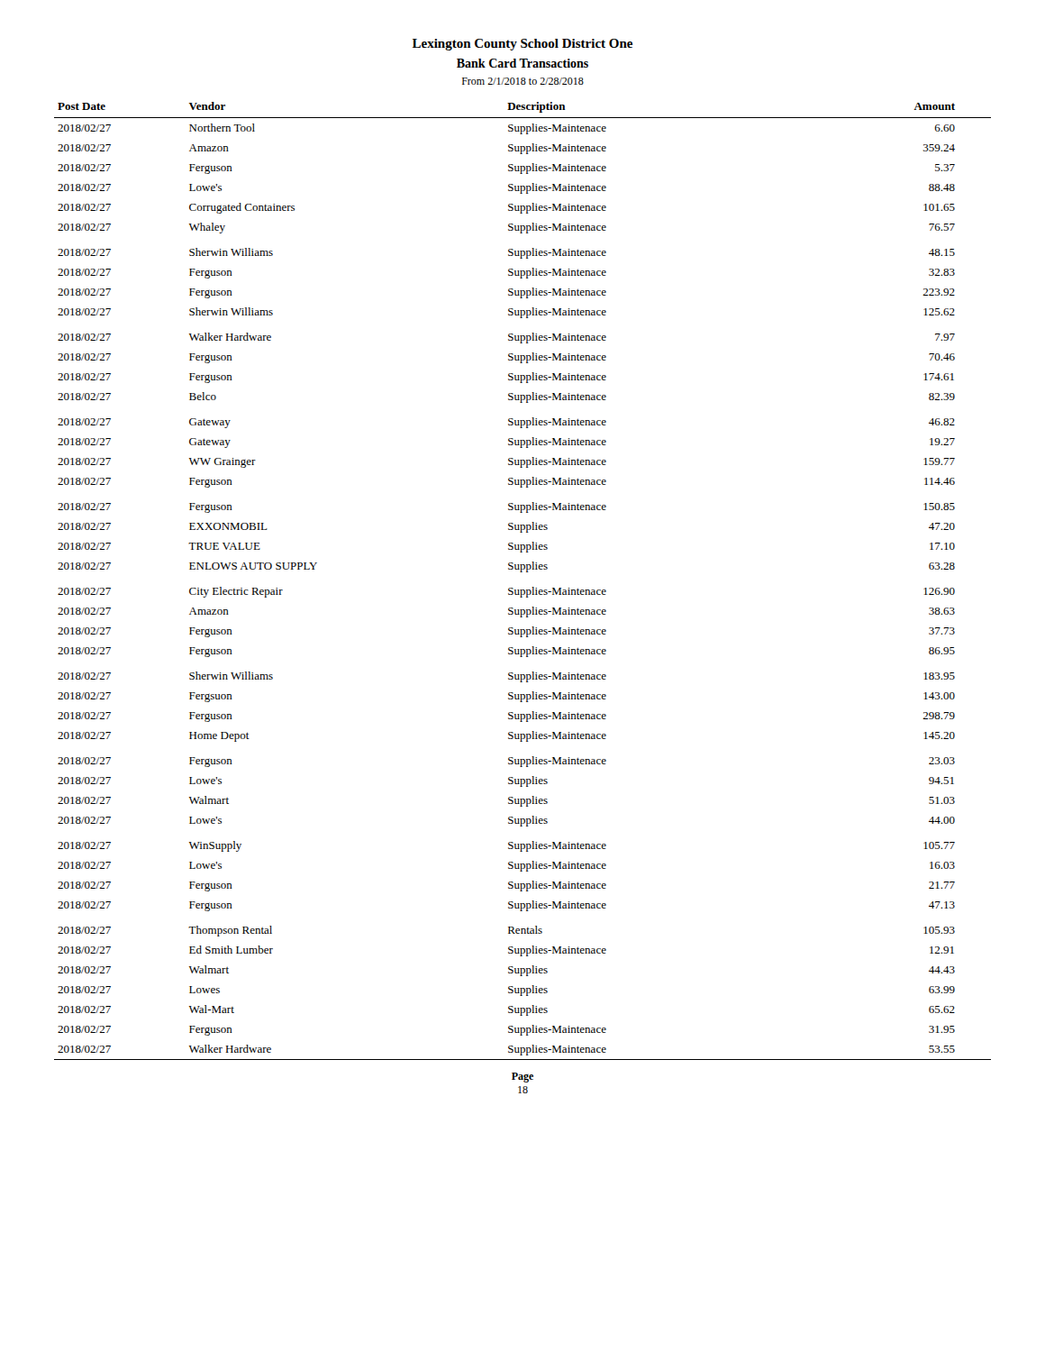Lexington County School District One
Bank Card Transactions
From 2/1/2018 to 2/28/2018
| Post Date | Vendor | Description | Amount |
| --- | --- | --- | --- |
| 2018/02/27 | Northern Tool | Supplies-Maintenace | 6.60 |
| 2018/02/27 | Amazon | Supplies-Maintenace | 359.24 |
| 2018/02/27 | Ferguson | Supplies-Maintenace | 5.37 |
| 2018/02/27 | Lowe's | Supplies-Maintenace | 88.48 |
| 2018/02/27 | Corrugated Containers | Supplies-Maintenace | 101.65 |
| 2018/02/27 | Whaley | Supplies-Maintenace | 76.57 |
| 2018/02/27 | Sherwin Williams | Supplies-Maintenace | 48.15 |
| 2018/02/27 | Ferguson | Supplies-Maintenace | 32.83 |
| 2018/02/27 | Ferguson | Supplies-Maintenace | 223.92 |
| 2018/02/27 | Sherwin Williams | Supplies-Maintenace | 125.62 |
| 2018/02/27 | Walker Hardware | Supplies-Maintenace | 7.97 |
| 2018/02/27 | Ferguson | Supplies-Maintenace | 70.46 |
| 2018/02/27 | Ferguson | Supplies-Maintenace | 174.61 |
| 2018/02/27 | Belco | Supplies-Maintenace | 82.39 |
| 2018/02/27 | Gateway | Supplies-Maintenace | 46.82 |
| 2018/02/27 | Gateway | Supplies-Maintenace | 19.27 |
| 2018/02/27 | WW Grainger | Supplies-Maintenace | 159.77 |
| 2018/02/27 | Ferguson | Supplies-Maintenace | 114.46 |
| 2018/02/27 | Ferguson | Supplies-Maintenace | 150.85 |
| 2018/02/27 | EXXONMOBIL | Supplies | 47.20 |
| 2018/02/27 | TRUE VALUE | Supplies | 17.10 |
| 2018/02/27 | ENLOWS AUTO SUPPLY | Supplies | 63.28 |
| 2018/02/27 | City Electric Repair | Supplies-Maintenace | 126.90 |
| 2018/02/27 | Amazon | Supplies-Maintenace | 38.63 |
| 2018/02/27 | Ferguson | Supplies-Maintenace | 37.73 |
| 2018/02/27 | Ferguson | Supplies-Maintenace | 86.95 |
| 2018/02/27 | Sherwin Williams | Supplies-Maintenace | 183.95 |
| 2018/02/27 | Fergsuon | Supplies-Maintenace | 143.00 |
| 2018/02/27 | Ferguson | Supplies-Maintenace | 298.79 |
| 2018/02/27 | Home Depot | Supplies-Maintenace | 145.20 |
| 2018/02/27 | Ferguson | Supplies-Maintenace | 23.03 |
| 2018/02/27 | Lowe's | Supplies | 94.51 |
| 2018/02/27 | Walmart | Supplies | 51.03 |
| 2018/02/27 | Lowe's | Supplies | 44.00 |
| 2018/02/27 | WinSupply | Supplies-Maintenace | 105.77 |
| 2018/02/27 | Lowe's | Supplies-Maintenace | 16.03 |
| 2018/02/27 | Ferguson | Supplies-Maintenace | 21.77 |
| 2018/02/27 | Ferguson | Supplies-Maintenace | 47.13 |
| 2018/02/27 | Thompson Rental | Rentals | 105.93 |
| 2018/02/27 | Ed Smith Lumber | Supplies-Maintenace | 12.91 |
| 2018/02/27 | Walmart | Supplies | 44.43 |
| 2018/02/27 | Lowes | Supplies | 63.99 |
| 2018/02/27 | Wal-Mart | Supplies | 65.62 |
| 2018/02/27 | Ferguson | Supplies-Maintenace | 31.95 |
| 2018/02/27 | Walker Hardware | Supplies-Maintenace | 53.55 |
Page
18